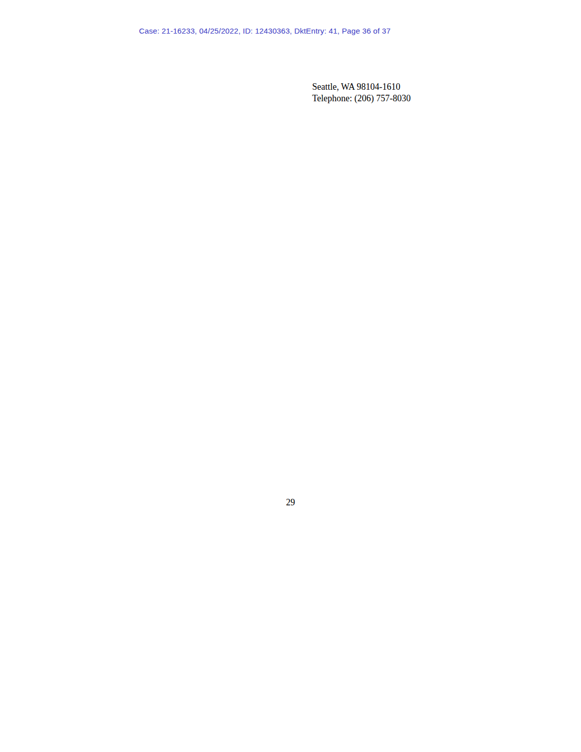Case: 21-16233, 04/25/2022, ID: 12430363, DktEntry: 41, Page 36 of 37
Seattle, WA 98104-1610
Telephone: (206) 757-8030
29